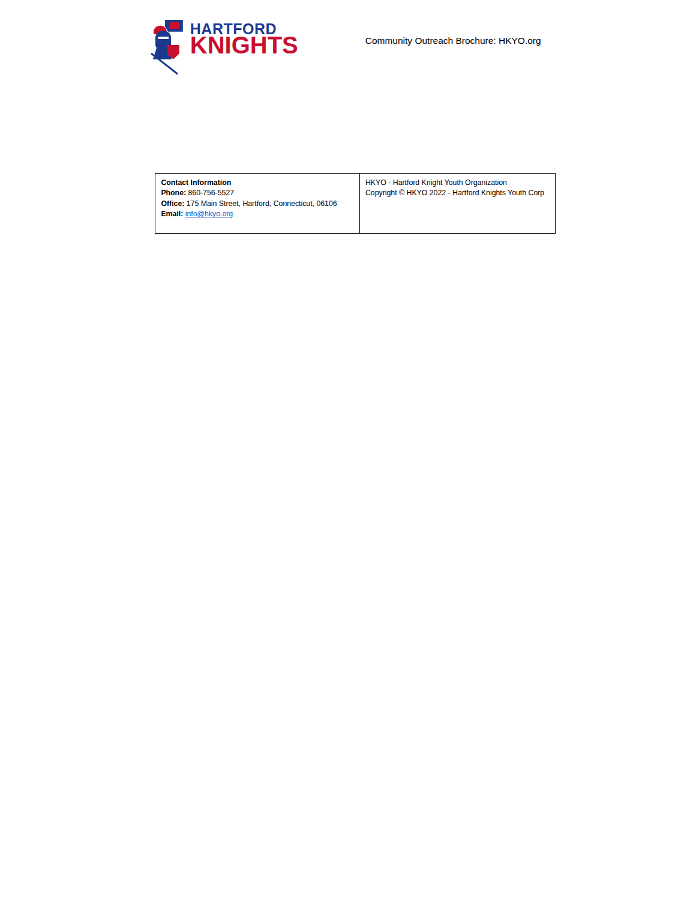HARTFORD KNIGHTS
Community Outreach Brochure: HKYO.org
| Contact Information Phone: 860-756-5527 Office: 175 Main Street, Hartford, Connecticut, 06106 Email: info@hkyo.org | HKYO - Hartford Knight Youth Organization Copyright © HKYO 2022 - Hartford Knights Youth Corp |